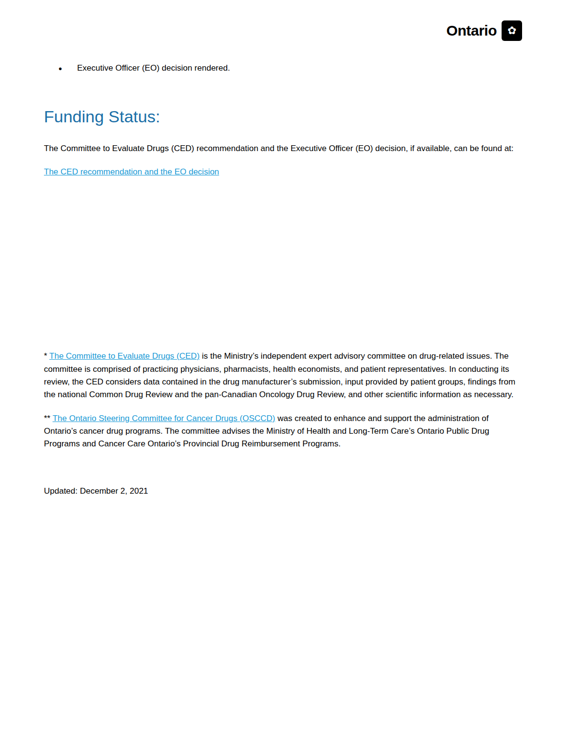Ontario ✿
Executive Officer (EO) decision rendered.
Funding Status:
The Committee to Evaluate Drugs (CED) recommendation and the Executive Officer (EO) decision, if available, can be found at:
The CED recommendation and the EO decision
* The Committee to Evaluate Drugs (CED) is the Ministry’s independent expert advisory committee on drug-related issues. The committee is comprised of practicing physicians, pharmacists, health economists, and patient representatives. In conducting its review, the CED considers data contained in the drug manufacturer’s submission, input provided by patient groups, findings from the national Common Drug Review and the pan-Canadian Oncology Drug Review, and other scientific information as necessary.
** The Ontario Steering Committee for Cancer Drugs (OSCCD) was created to enhance and support the administration of Ontario’s cancer drug programs. The committee advises the Ministry of Health and Long-Term Care’s Ontario Public Drug Programs and Cancer Care Ontario’s Provincial Drug Reimbursement Programs.
Updated: December 2, 2021